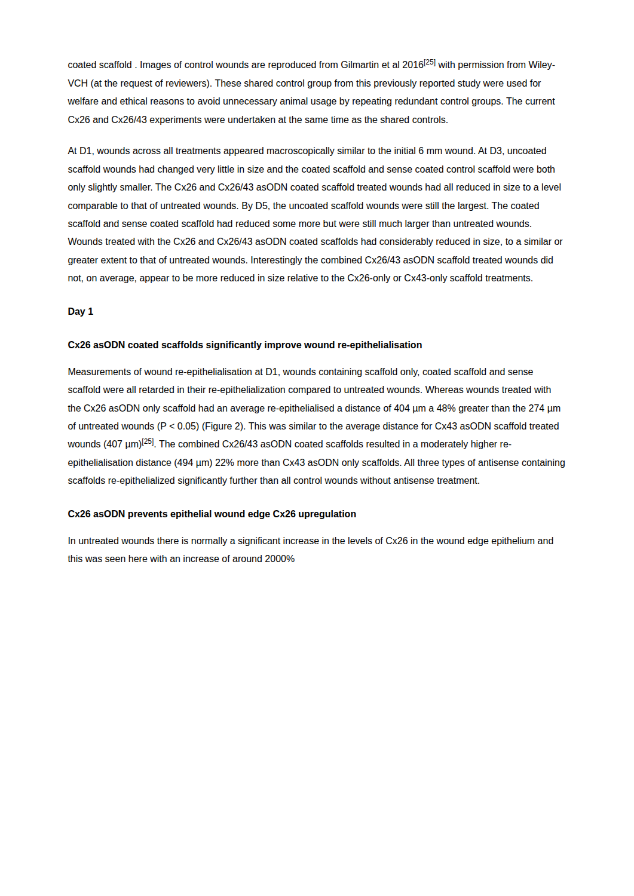coated scaffold . Images of control wounds are reproduced from Gilmartin et al 2016[25] with permission from Wiley-VCH (at the request of reviewers). These shared control group from this previously reported study were used for welfare and ethical reasons to avoid unnecessary animal usage by repeating redundant control groups. The current Cx26 and Cx26/43 experiments were undertaken at the same time as the shared controls.
At D1, wounds across all treatments appeared macroscopically similar to the initial 6 mm wound. At D3, uncoated scaffold wounds had changed very little in size and the coated scaffold and sense coated control scaffold were both only slightly smaller. The Cx26 and Cx26/43 asODN coated scaffold treated wounds had all reduced in size to a level comparable to that of untreated wounds. By D5, the uncoated scaffold wounds were still the largest. The coated scaffold and sense coated scaffold had reduced some more but were still much larger than untreated wounds. Wounds treated with the Cx26 and Cx26/43 asODN coated scaffolds had considerably reduced in size, to a similar or greater extent to that of untreated wounds. Interestingly the combined Cx26/43 asODN scaffold treated wounds did not, on average, appear to be more reduced in size relative to the Cx26-only or Cx43-only scaffold treatments.
Day 1
Cx26 asODN coated scaffolds significantly improve wound re-epithelialisation
Measurements of wound re-epithelialisation at D1, wounds containing scaffold only, coated scaffold and sense scaffold were all retarded in their re-epithelialization compared to untreated wounds. Whereas wounds treated with the Cx26 asODN only scaffold had an average re-epithelialised a distance of 404 µm a 48% greater than the 274 µm of untreated wounds (P < 0.05) (Figure 2). This was similar to the average distance for Cx43 asODN scaffold treated wounds (407 µm)[25]. The combined Cx26/43 asODN coated scaffolds resulted in a moderately higher re-epithelialisation distance (494 µm) 22% more than Cx43 asODN only scaffolds. All three types of antisense containing scaffolds re-epithelialized significantly further than all control wounds without antisense treatment.
Cx26 asODN prevents epithelial wound edge Cx26 upregulation
In untreated wounds there is normally a significant increase in the levels of Cx26 in the wound edge epithelium and this was seen here with an increase of around 2000%